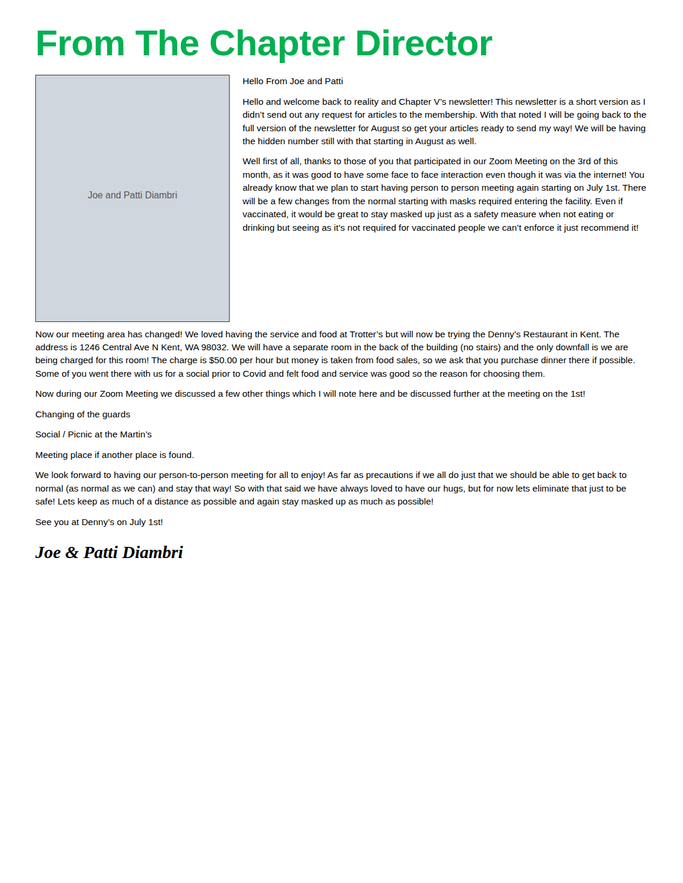From The Chapter Director
Hello From Joe and Patti
Hello and welcome back to reality and Chapter V’s newsletter! This newsletter is a short version as I didn’t send out any request for articles to the membership. With that noted I will be going back to the full version of the newsletter for August so get your articles ready to send my way! We will be having the hidden number still with that starting in August as well.
Well first of all, thanks to those of you that participated in our Zoom Meeting on the 3rd of this month, as it was good to have some face to face interaction even though it was via the internet! You already know that we plan to start having person to person meeting again starting on July 1st. There will be a few changes from the normal starting with masks required entering the facility. Even if vaccinated, it would be great to stay masked up just as a safety measure when not eating or drinking but seeing as it’s not required for vaccinated people we can’t enforce it just recommend it!
Now our meeting area has changed! We loved having the service and food at Trotter’s but will now be trying the Denny’s Restaurant in Kent. The address is 1246 Central Ave N Kent, WA 98032. We will have a separate room in the back of the building (no stairs) and the only downfall is we are being charged for this room! The charge is $50.00 per hour but money is taken from food sales, so we ask that you purchase dinner there if possible. Some of you went there with us for a social prior to Covid and felt food and service was good so the reason for choosing them.
Now during our Zoom Meeting we discussed a few other things which I will note here and be discussed further at the meeting on the 1st!
Changing of the guards
Social / Picnic at the Martin’s
Meeting place if another place is found.
We look forward to having our person-to-person meeting for all to enjoy! As far as precautions if we all do just that we should be able to get back to normal (as normal as we can) and stay that way! So with that said we have always loved to have our hugs, but for now lets eliminate that just to be safe! Lets keep as much of a distance as possible and again stay masked up as much as possible!
See you at Denny’s on July 1st!
Joe & Patti Diambri